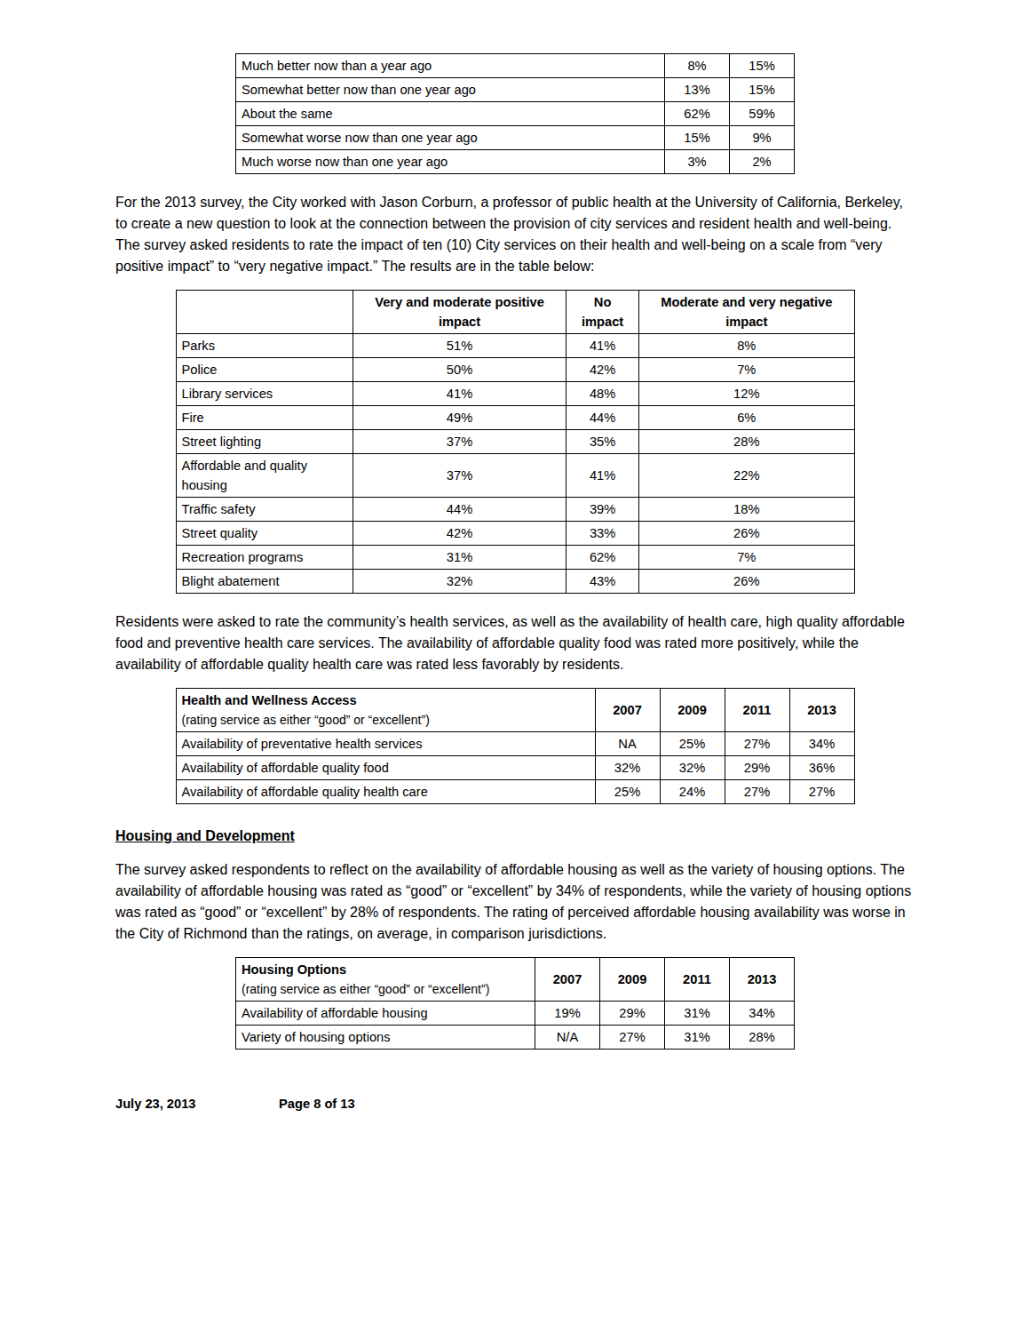| Much better now than a year ago | 8% | 15% |
| Somewhat better now than one year ago | 13% | 15% |
| About the same | 62% | 59% |
| Somewhat worse now than one year ago | 15% | 9% |
| Much worse now than one year ago | 3% | 2% |
For the 2013 survey, the City worked with Jason Corburn, a professor of public health at the University of California, Berkeley, to create a new question to look at the connection between the provision of city services and resident health and well-being. The survey asked residents to rate the impact of ten (10) City services on their health and well-being on a scale from “very positive impact” to “very negative impact.” The results are in the table below:
| | Very and moderate positive impact | No impact | Moderate and very negative impact |
| --- | --- | --- | --- |
| Parks | 51% | 41% | 8% |
| Police | 50% | 42% | 7% |
| Library services | 41% | 48% | 12% |
| Fire | 49% | 44% | 6% |
| Street lighting | 37% | 35% | 28% |
| Affordable and quality housing | 37% | 41% | 22% |
| Traffic safety | 44% | 39% | 18% |
| Street quality | 42% | 33% | 26% |
| Recreation programs | 31% | 62% | 7% |
| Blight abatement | 32% | 43% | 26% |
Residents were asked to rate the community’s health services, as well as the availability of health care, high quality affordable food and preventive health care services. The availability of affordable quality food was rated more positively, while the availability of affordable quality health care was rated less favorably by residents.
| Health and Wellness Access (rating service as either “good” or “excellent”) | 2007 | 2009 | 2011 | 2013 |
| Availability of preventative health services | NA | 25% | 27% | 34% |
| Availability of affordable quality food | 32% | 32% | 29% | 36% |
| Availability of affordable quality health care | 25% | 24% | 27% | 27% |
Housing and Development
The survey asked respondents to reflect on the availability of affordable housing as well as the variety of housing options. The availability of affordable housing was rated as “good” or “excellent” by 34% of respondents, while the variety of housing options was rated as “good” or “excellent” by 28% of respondents. The rating of perceived affordable housing availability was worse in the City of Richmond than the ratings, on average, in comparison jurisdictions.
| Housing Options (rating service as either “good” or “excellent”) | 2007 | 2009 | 2011 | 2013 |
| Availability of affordable housing | 19% | 29% | 31% | 34% |
| Variety of housing options | N/A | 27% | 31% | 28% |
July 23, 2013 Page 8 of 13